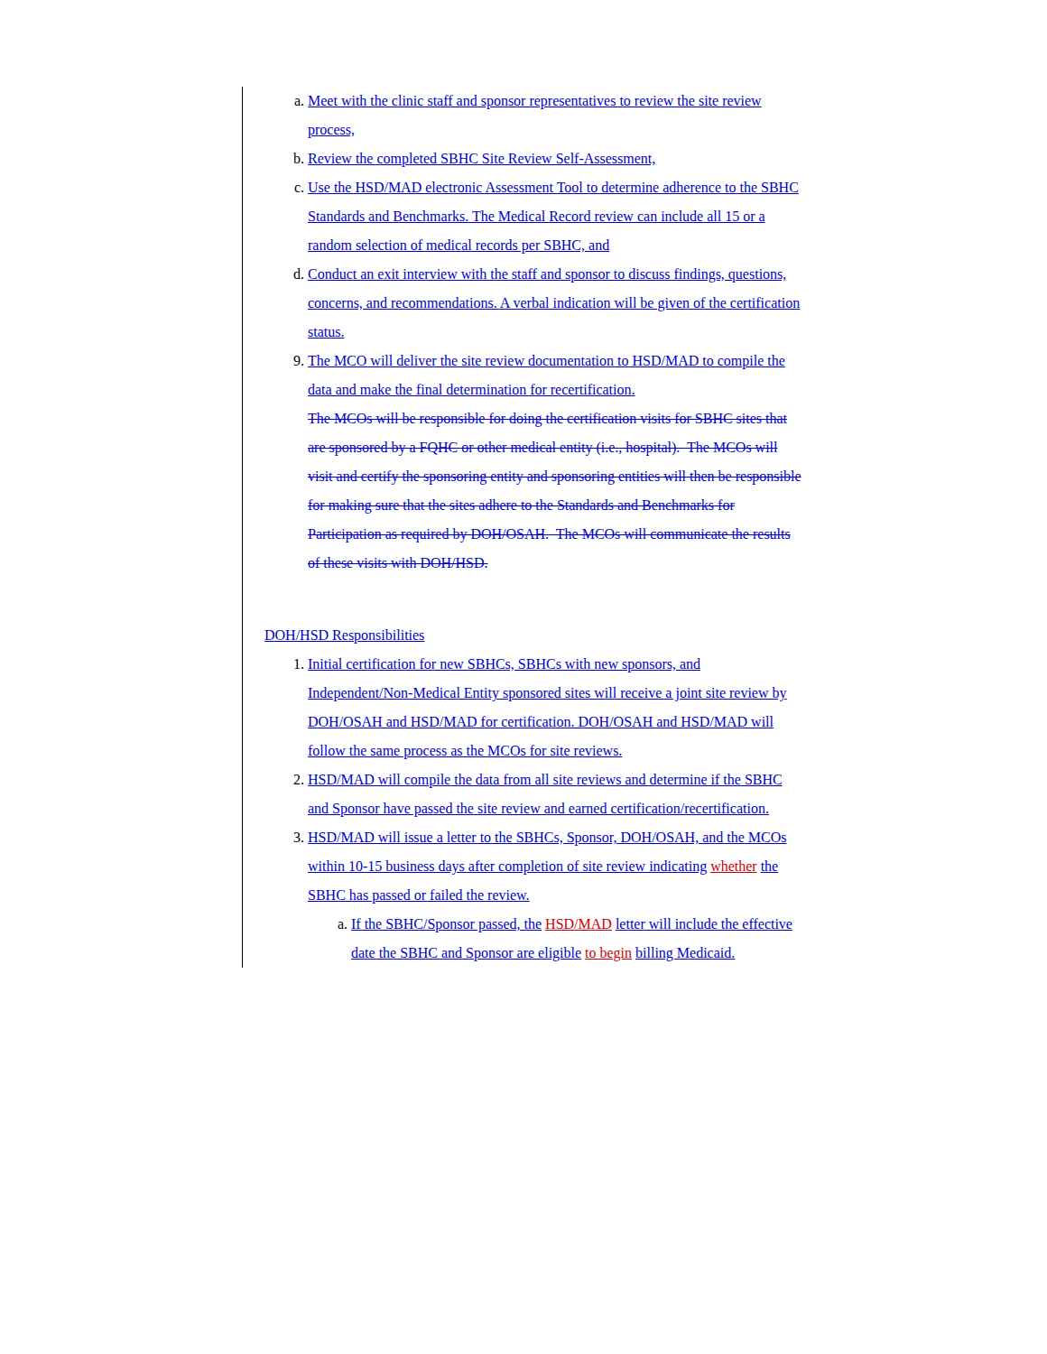Meet with the clinic staff and sponsor representatives to review the site review process,
Review the completed SBHC Site Review Self-Assessment,
Use the HSD/MAD electronic Assessment Tool to determine adherence to the SBHC Standards and Benchmarks. The Medical Record review can include all 15 or a random selection of medical records per SBHC, and
Conduct an exit interview with the staff and sponsor to discuss findings, questions, concerns, and recommendations. A verbal indication will be given of the certification status.
The MCO will deliver the site review documentation to HSD/MAD to compile the data and make the final determination for recertification.
The MCOs will be responsible for doing the certification visits for SBHC sites that are sponsored by a FQHC or other medical entity (i.e., hospital). The MCOs will visit and certify the sponsoring entity and sponsoring entities will then be responsible for making sure that the sites adhere to the Standards and Benchmarks for Participation as required by DOH/OSAH. The MCOs will communicate the results of these visits with DOH/HSD.
DOH/HSD Responsibilities
Initial certification for new SBHCs, SBHCs with new sponsors, and Independent/Non-Medical Entity sponsored sites will receive a joint site review by DOH/OSAH and HSD/MAD for certification. DOH/OSAH and HSD/MAD will follow the same process as the MCOs for site reviews.
HSD/MAD will compile the data from all site reviews and determine if the SBHC and Sponsor have passed the site review and earned certification/recertification.
HSD/MAD will issue a letter to the SBHCs, Sponsor, DOH/OSAH, and the MCOs within 10-15 business days after completion of site review indicating whether the SBHC has passed or failed the review.
If the SBHC/Sponsor passed, the HSD/MAD letter will include the effective date the SBHC and Sponsor are eligible to begin billing Medicaid.